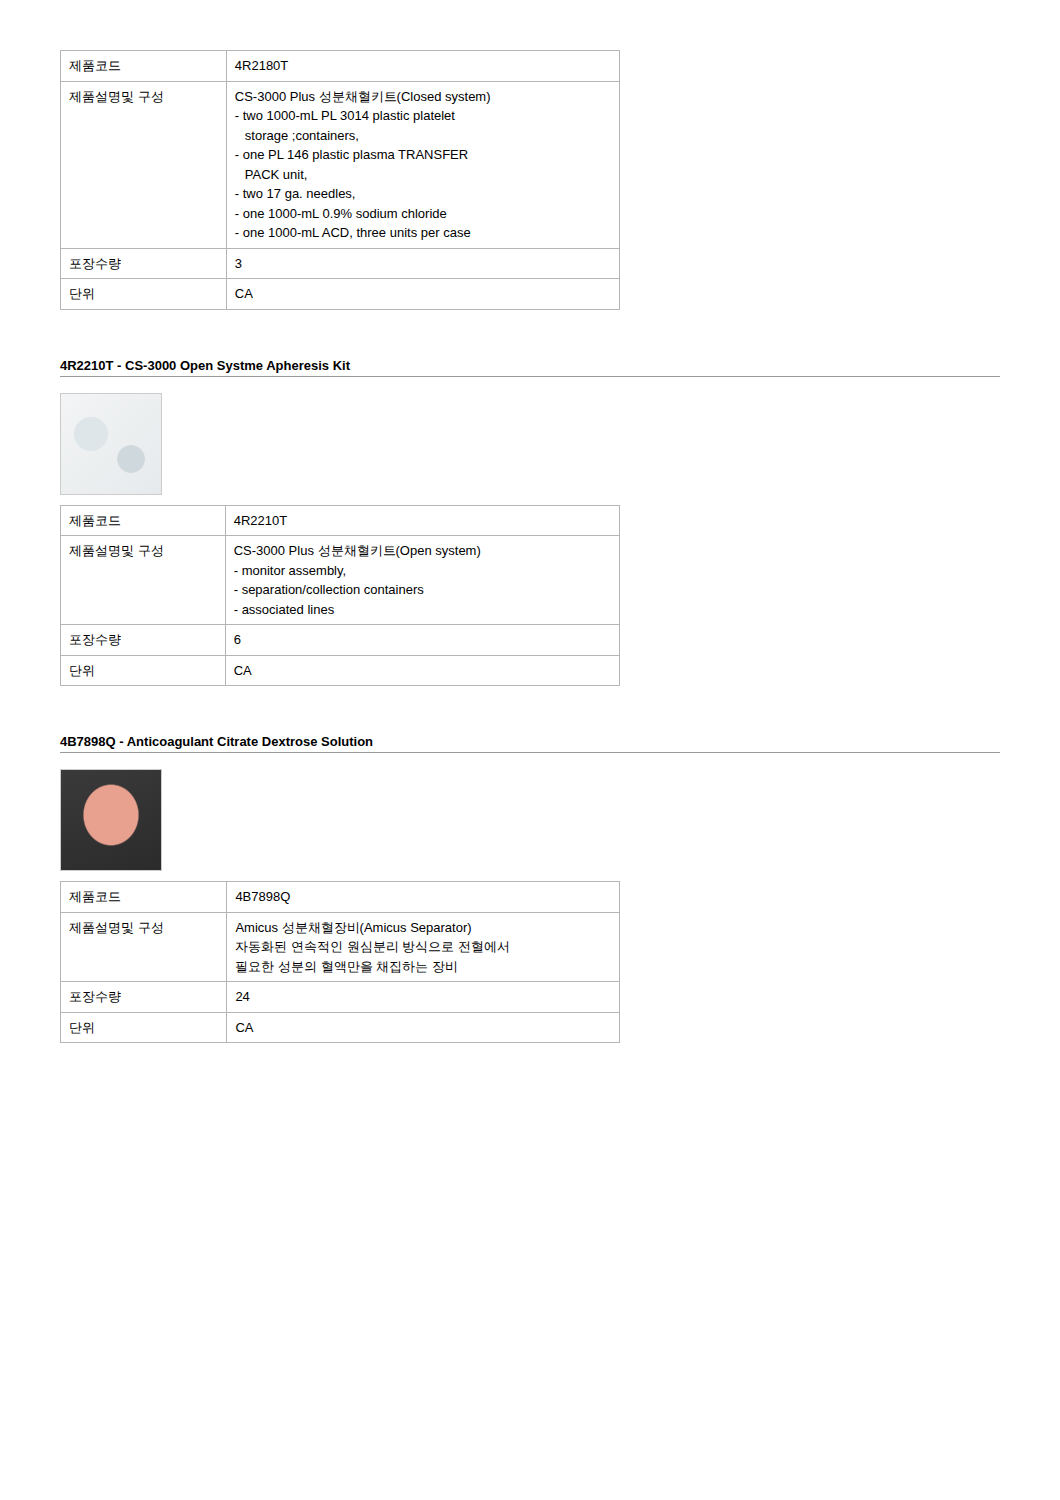| 제품코드 | 4R2180T |
| 제품설명및 구성 | CS-3000 Plus 성분채혈키트(Closed system) - two 1000-mL PL 3014 plastic platelet storage ;containers, - one PL 146 plastic plasma TRANSFER PACK unit, - two 17 ga. needles, - one 1000-mL 0.9% sodium chloride - one 1000-mL ACD, three units per case |
| 포장수량 | 3 |
| 단위 | CA |
4R2210T - CS-3000 Open Systme Apheresis Kit
| 제품코드 | 4R2210T |
| 제품설명및 구성 | CS-3000 Plus 성분채혈키트(Open system) - monitor assembly, - separation/collection containers - associated lines |
| 포장수량 | 6 |
| 단위 | CA |
4B7898Q - Anticoagulant Citrate Dextrose Solution
| 제품코드 | 4B7898Q |
| 제품설명및 구성 | Amicus 성분채혈장비(Amicus Separator) 자동화된 연속적인 원심분리 방식으로 전혈에서 필요한 성분의 혈액만을 채집하는 장비 |
| 포장수량 | 24 |
| 단위 | CA |